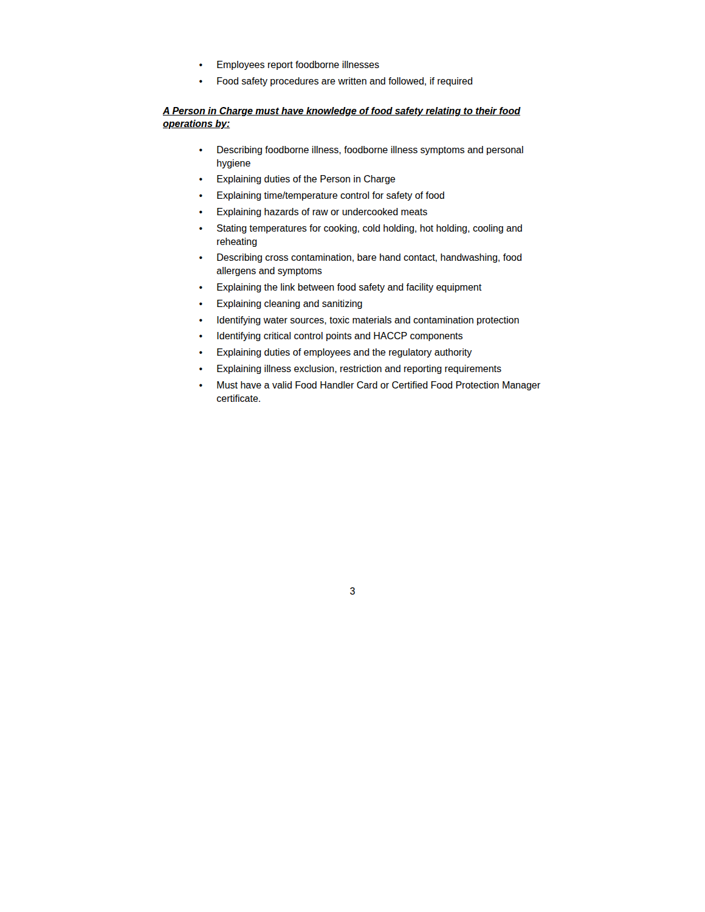Employees report foodborne illnesses
Food safety procedures are written and followed, if required
A Person in Charge must have knowledge of food safety relating to their food operations by:
Describing foodborne illness, foodborne illness symptoms and personal hygiene
Explaining duties of the Person in Charge
Explaining time/temperature control for safety of food
Explaining hazards of raw or undercooked meats
Stating temperatures for cooking, cold holding, hot holding, cooling and reheating
Describing cross contamination, bare hand contact, handwashing, food allergens and symptoms
Explaining the link between food safety and facility equipment
Explaining cleaning and sanitizing
Identifying water sources, toxic materials and contamination protection
Identifying critical control points and HACCP components
Explaining duties of employees and the regulatory authority
Explaining illness exclusion, restriction and reporting requirements
Must have a valid Food Handler Card or Certified Food Protection Manager certificate.
3